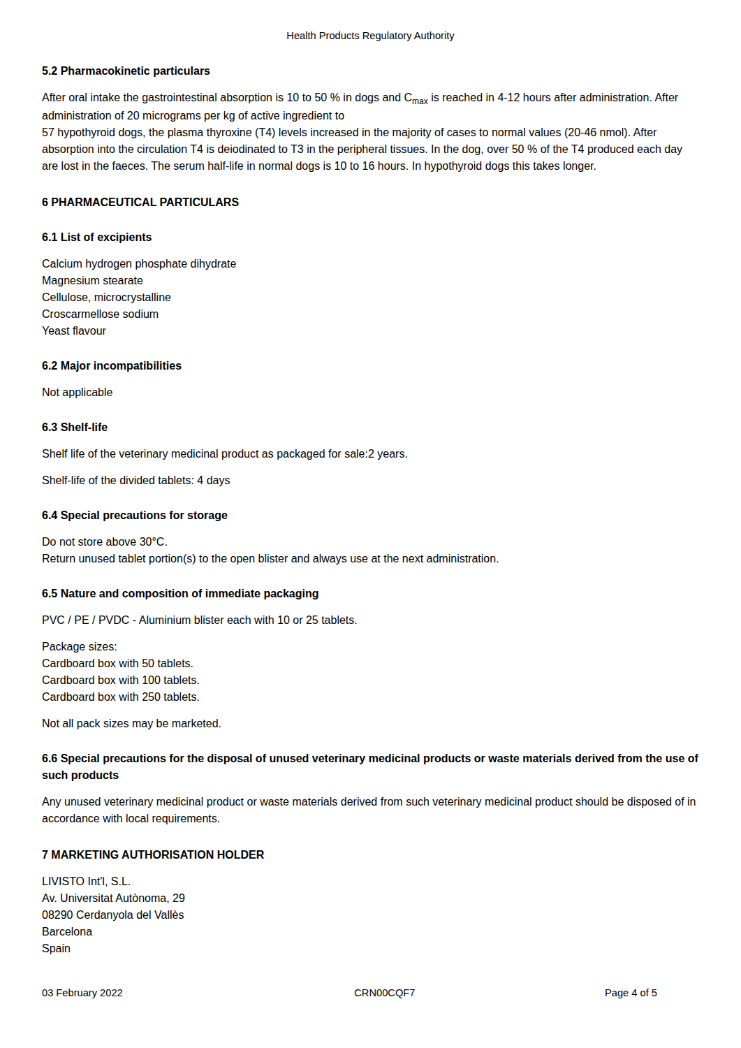Health Products Regulatory Authority
5.2 Pharmacokinetic particulars
After oral intake the gastrointestinal absorption is 10 to 50 % in dogs and Cmax is reached in 4-12 hours after administration. After administration of 20 micrograms per kg of active ingredient to
57 hypothyroid dogs, the plasma thyroxine (T4) levels increased in the majority of cases to normal values (20-46 nmol). After absorption into the circulation T4 is deiodinated to T3 in the peripheral tissues. In the dog, over 50 % of the T4 produced each day are lost in the faeces. The serum half-life in normal dogs is 10 to 16 hours. In hypothyroid dogs this takes longer.
6 PHARMACEUTICAL PARTICULARS
6.1 List of excipients
Calcium hydrogen phosphate dihydrate
Magnesium stearate
Cellulose, microcrystalline
Croscarmellose sodium
Yeast flavour
6.2 Major incompatibilities
Not applicable
6.3 Shelf-life
Shelf life of the veterinary medicinal product as packaged for sale:2 years.
Shelf-life of the divided tablets: 4 days
6.4 Special precautions for storage
Do not store above 30°C.
Return unused tablet portion(s) to the open blister and always use at the next administration.
6.5 Nature and composition of immediate packaging
PVC / PE / PVDC - Aluminium blister each with 10 or 25 tablets.
Package sizes:
Cardboard box with 50 tablets.
Cardboard box with 100 tablets.
Cardboard box with 250 tablets.
Not all pack sizes may be marketed.
6.6 Special precautions for the disposal of unused veterinary medicinal products or waste materials derived from the use of such products
Any unused veterinary medicinal product or waste materials derived from such veterinary medicinal product should be disposed of in accordance with local requirements.
7 MARKETING AUTHORISATION HOLDER
LIVISTO Int'l, S.L.
Av. Universitat Autònoma, 29
08290 Cerdanyola del Vallès
Barcelona
Spain
03 February 2022 CRN00CQF7 Page 4 of 5